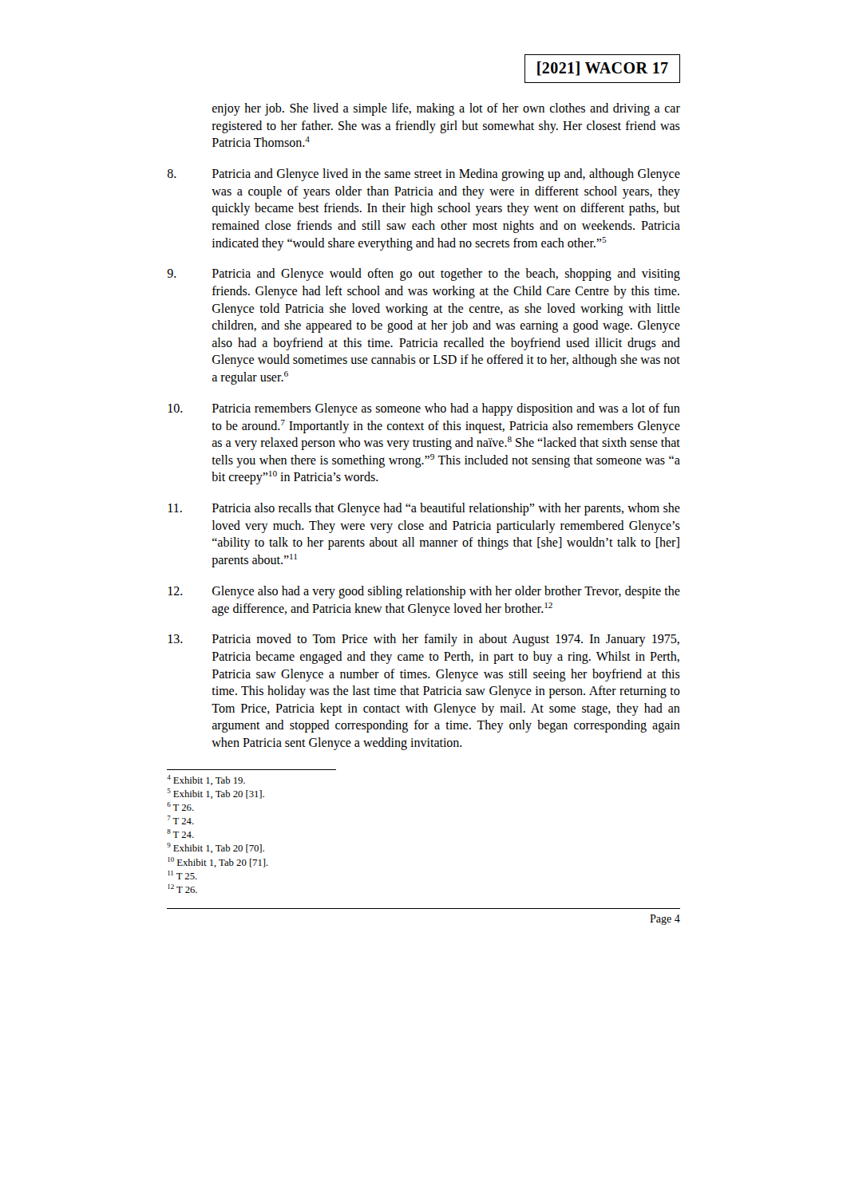[2021] WACOR 17
enjoy her job. She lived a simple life, making a lot of her own clothes and driving a car registered to her father. She was a friendly girl but somewhat shy. Her closest friend was Patricia Thomson.4
8. Patricia and Glenyce lived in the same street in Medina growing up and, although Glenyce was a couple of years older than Patricia and they were in different school years, they quickly became best friends. In their high school years they went on different paths, but remained close friends and still saw each other most nights and on weekends. Patricia indicated they “would share everything and had no secrets from each other.”5
9. Patricia and Glenyce would often go out together to the beach, shopping and visiting friends. Glenyce had left school and was working at the Child Care Centre by this time. Glenyce told Patricia she loved working at the centre, as she loved working with little children, and she appeared to be good at her job and was earning a good wage. Glenyce also had a boyfriend at this time. Patricia recalled the boyfriend used illicit drugs and Glenyce would sometimes use cannabis or LSD if he offered it to her, although she was not a regular user.6
10. Patricia remembers Glenyce as someone who had a happy disposition and was a lot of fun to be around.7 Importantly in the context of this inquest, Patricia also remembers Glenyce as a very relaxed person who was very trusting and naïve.8 She “lacked that sixth sense that tells you when there is something wrong.”9 This included not sensing that someone was “a bit creepy”10 in Patricia’s words.
11. Patricia also recalls that Glenyce had “a beautiful relationship” with her parents, whom she loved very much. They were very close and Patricia particularly remembered Glenyce’s “ability to talk to her parents about all manner of things that [she] wouldn’t talk to [her] parents about.”11
12. Glenyce also had a very good sibling relationship with her older brother Trevor, despite the age difference, and Patricia knew that Glenyce loved her brother.12
13. Patricia moved to Tom Price with her family in about August 1974. In January 1975, Patricia became engaged and they came to Perth, in part to buy a ring. Whilst in Perth, Patricia saw Glenyce a number of times. Glenyce was still seeing her boyfriend at this time. This holiday was the last time that Patricia saw Glenyce in person. After returning to Tom Price, Patricia kept in contact with Glenyce by mail. At some stage, they had an argument and stopped corresponding for a time. They only began corresponding again when Patricia sent Glenyce a wedding invitation.
4 Exhibit 1, Tab 19.
5 Exhibit 1, Tab 20 [31].
6 T 26.
7 T 24.
8 T 24.
9 Exhibit 1, Tab 20 [70].
10 Exhibit 1, Tab 20 [71].
11 T 25.
12 T 26.
Page 4